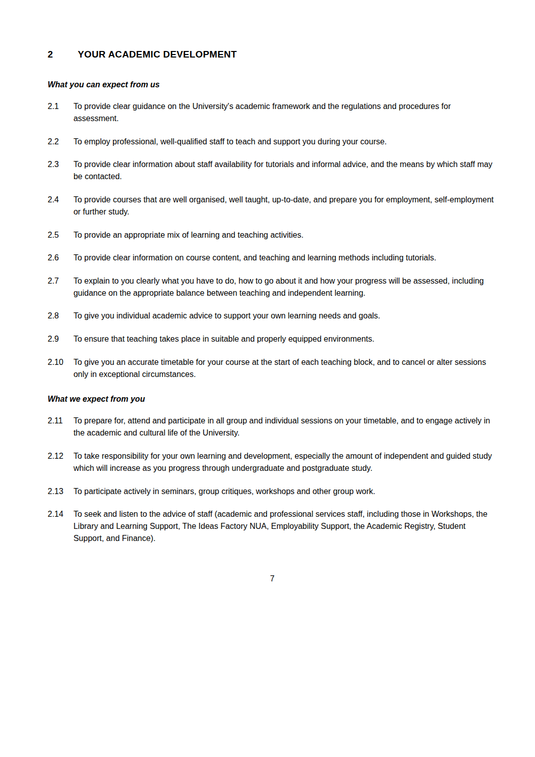2 YOUR ACADEMIC DEVELOPMENT
What you can expect from us
2.1 To provide clear guidance on the University's academic framework and the regulations and procedures for assessment.
2.2 To employ professional, well-qualified staff to teach and support you during your course.
2.3 To provide clear information about staff availability for tutorials and informal advice, and the means by which staff may be contacted.
2.4 To provide courses that are well organised, well taught, up-to-date, and prepare you for employment, self-employment or further study.
2.5 To provide an appropriate mix of learning and teaching activities.
2.6 To provide clear information on course content, and teaching and learning methods including tutorials.
2.7 To explain to you clearly what you have to do, how to go about it and how your progress will be assessed, including guidance on the appropriate balance between teaching and independent learning.
2.8 To give you individual academic advice to support your own learning needs and goals.
2.9 To ensure that teaching takes place in suitable and properly equipped environments.
2.10 To give you an accurate timetable for your course at the start of each teaching block, and to cancel or alter sessions only in exceptional circumstances.
What we expect from you
2.11 To prepare for, attend and participate in all group and individual sessions on your timetable, and to engage actively in the academic and cultural life of the University.
2.12 To take responsibility for your own learning and development, especially the amount of independent and guided study which will increase as you progress through undergraduate and postgraduate study.
2.13 To participate actively in seminars, group critiques, workshops and other group work.
2.14 To seek and listen to the advice of staff (academic and professional services staff, including those in Workshops, the Library and Learning Support, The Ideas Factory NUA, Employability Support, the Academic Registry, Student Support, and Finance).
7